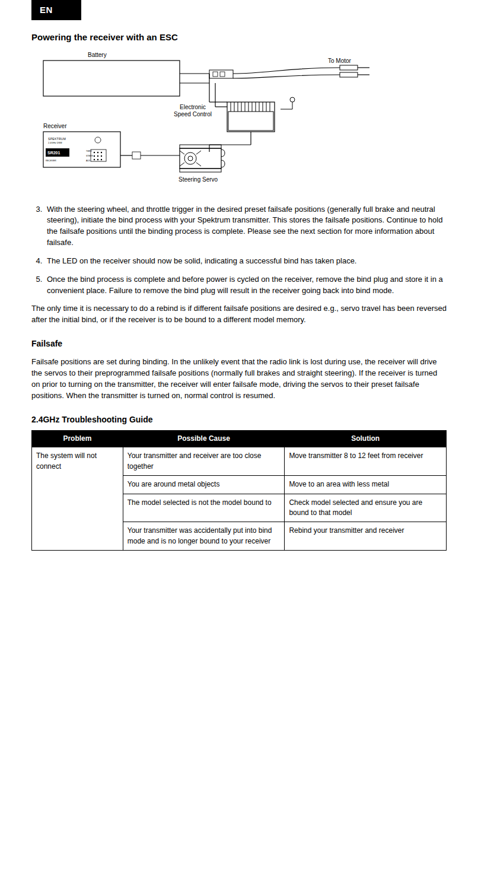EN
Powering the receiver with an ESC
Battery To Motor Electronic Speed Control Receiver SPEKTRUM 2.4GHz DSM SR201 RECEIVER THRO STEER AUX Steering Servo
With the steering wheel, and throttle trigger in the desired preset failsafe positions (generally full brake and neutral steering), initiate the bind process with your Spektrum transmitter. This stores the failsafe positions. Continue to hold the failsafe positions until the binding process is complete. Please see the next section for more information about failsafe.
The LED on the receiver should now be solid, indicating a successful bind has taken place.
Once the bind process is complete and before power is cycled on the receiver, remove the bind plug and store it in a convenient place. Failure to remove the bind plug will result in the receiver going back into bind mode.
The only time it is necessary to do a rebind is if different failsafe positions are desired e.g., servo travel has been reversed after the initial bind, or if the receiver is to be bound to a different model memory.
Failsafe
Failsafe positions are set during binding. In the unlikely event that the radio link is lost during use, the receiver will drive the servos to their preprogrammed failsafe positions (normally full brakes and straight steering). If the receiver is turned on prior to turning on the transmitter, the receiver will enter failsafe mode, driving the servos to their preset failsafe positions. When the transmitter is turned on, normal control is resumed.
2.4GHz Troubleshooting Guide
| Problem | Possible Cause | Solution |
| --- | --- | --- |
| The system will not connect | Your transmitter and receiver are too close together | Move transmitter 8 to 12 feet from receiver |
| You are around metal objects | Move to an area with less metal |
| The model selected is not the model bound to | Check model selected and ensure you are bound to that model |
| Your transmitter was accidentally put into bind mode and is no longer bound to your receiver | Rebind your transmitter and receiver |